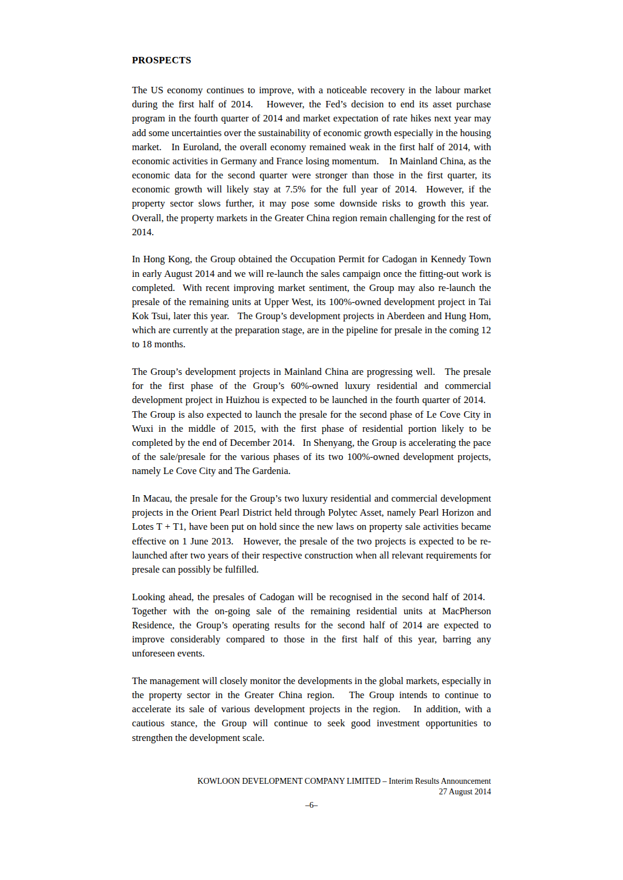PROSPECTS
The US economy continues to improve, with a noticeable recovery in the labour market during the first half of 2014. However, the Fed’s decision to end its asset purchase program in the fourth quarter of 2014 and market expectation of rate hikes next year may add some uncertainties over the sustainability of economic growth especially in the housing market. In Euroland, the overall economy remained weak in the first half of 2014, with economic activities in Germany and France losing momentum. In Mainland China, as the economic data for the second quarter were stronger than those in the first quarter, its economic growth will likely stay at 7.5% for the full year of 2014. However, if the property sector slows further, it may pose some downside risks to growth this year. Overall, the property markets in the Greater China region remain challenging for the rest of 2014.
In Hong Kong, the Group obtained the Occupation Permit for Cadogan in Kennedy Town in early August 2014 and we will re-launch the sales campaign once the fitting-out work is completed. With recent improving market sentiment, the Group may also re-launch the presale of the remaining units at Upper West, its 100%-owned development project in Tai Kok Tsui, later this year. The Group’s development projects in Aberdeen and Hung Hom, which are currently at the preparation stage, are in the pipeline for presale in the coming 12 to 18 months.
The Group’s development projects in Mainland China are progressing well. The presale for the first phase of the Group’s 60%-owned luxury residential and commercial development project in Huizhou is expected to be launched in the fourth quarter of 2014. The Group is also expected to launch the presale for the second phase of Le Cove City in Wuxi in the middle of 2015, with the first phase of residential portion likely to be completed by the end of December 2014. In Shenyang, the Group is accelerating the pace of the sale/presale for the various phases of its two 100%-owned development projects, namely Le Cove City and The Gardenia.
In Macau, the presale for the Group’s two luxury residential and commercial development projects in the Orient Pearl District held through Polytec Asset, namely Pearl Horizon and Lotes T + T1, have been put on hold since the new laws on property sale activities became effective on 1 June 2013. However, the presale of the two projects is expected to be re-launched after two years of their respective construction when all relevant requirements for presale can possibly be fulfilled.
Looking ahead, the presales of Cadogan will be recognised in the second half of 2014. Together with the on-going sale of the remaining residential units at MacPherson Residence, the Group’s operating results for the second half of 2014 are expected to improve considerably compared to those in the first half of this year, barring any unforeseen events.
The management will closely monitor the developments in the global markets, especially in the property sector in the Greater China region. The Group intends to continue to accelerate its sale of various development projects in the region. In addition, with a cautious stance, the Group will continue to seek good investment opportunities to strengthen the development scale.
KOWLOON DEVELOPMENT COMPANY LIMITED – Interim Results Announcement
27 August 2014
–6–